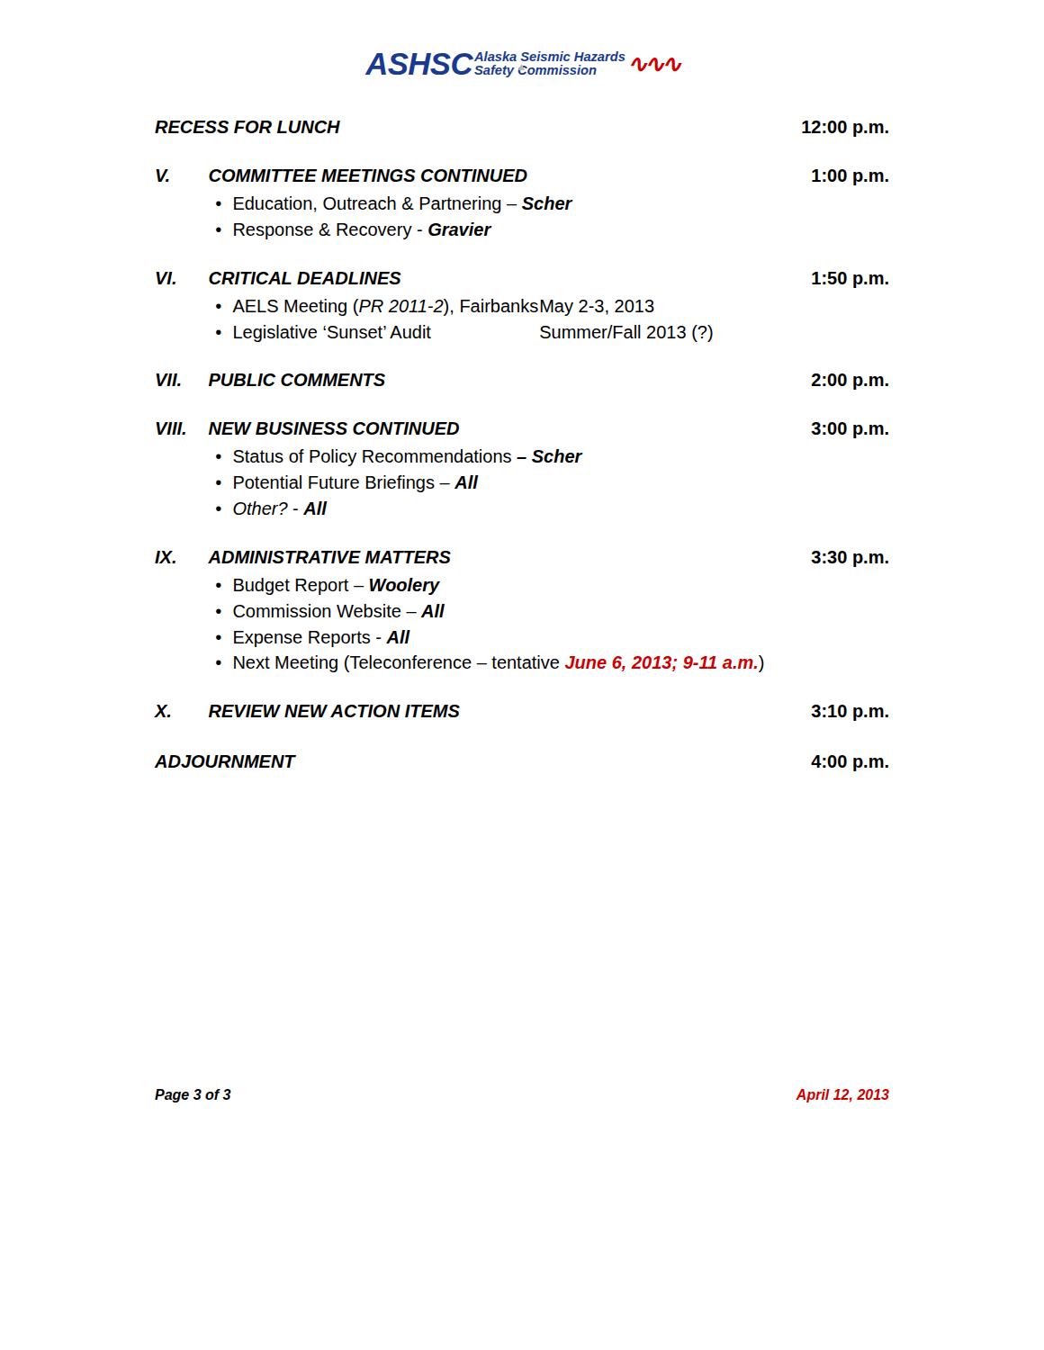ASHSC Alaska Seismic Hazards
Safety Commission∿∿∿
▲
RECESS FOR LUNCH 12:00 p.m.
V. COMMITTEE MEETINGS CONTINUED 1:00 p.m.
Education, Outreach & Partnering – Scher
Response & Recovery - Gravier
VI. CRITICAL DEADLINES 1:50 p.m.
AELS Meeting (PR 2011-2), Fairbanks May 2-3, 2013
Legislative ‘Sunset’ Audit Summer/Fall 2013 (?)
VII. PUBLIC COMMENTS 2:00 p.m.
VIII. NEW BUSINESS CONTINUED 3:00 p.m.
Status of Policy Recommendations – Scher
Potential Future Briefings – All
Other? - All
IX. ADMINISTRATIVE MATTERS 3:30 p.m.
Budget Report – Woolery
Commission Website – All
Expense Reports - All
Next Meeting (Teleconference – tentative June 6, 2013; 9-11 a.m.)
X. REVIEW NEW ACTION ITEMS 3:10 p.m.
ADJOURNMENT 4:00 p.m.
Page 3 of 3 April 12, 2013